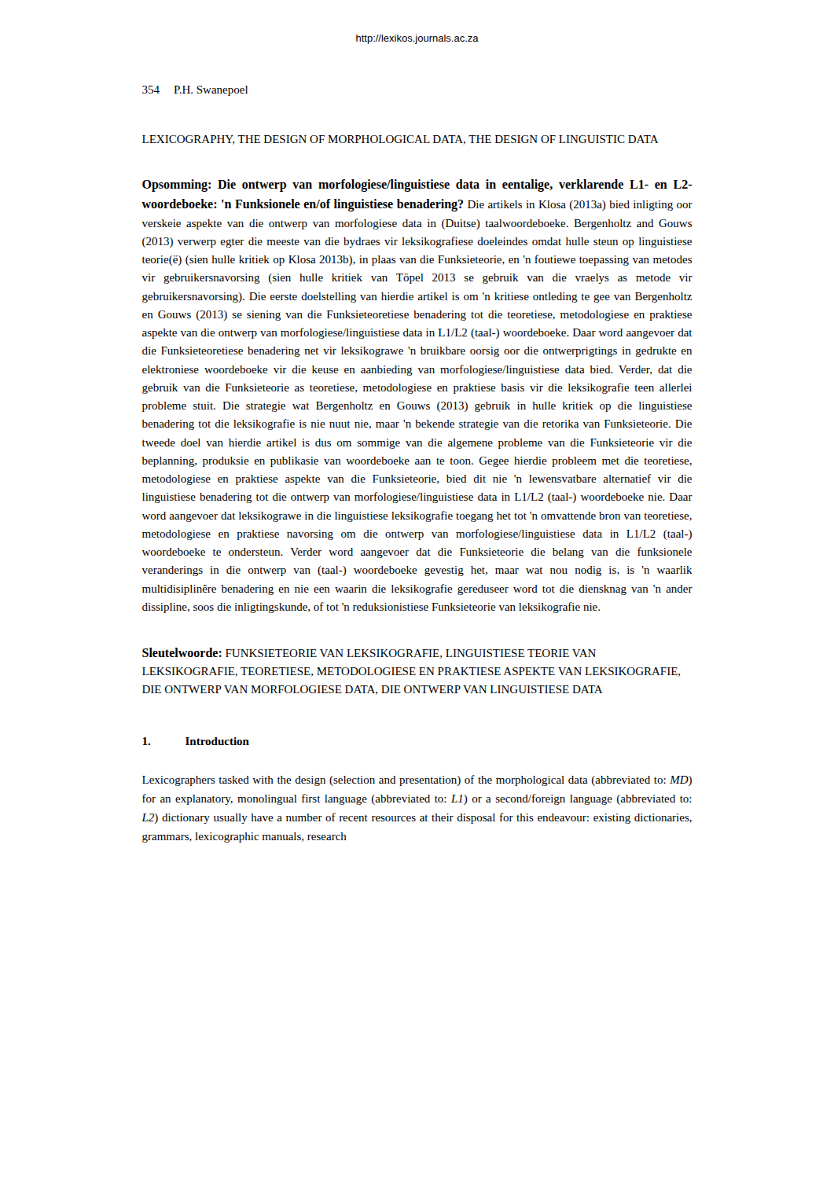http://lexikos.journals.ac.za
354 P.H. Swanepoel
LEXICOGRAPHY, THE DESIGN OF MORPHOLOGICAL DATA, THE DESIGN OF LINGUISTIC DATA
Opsomming: Die ontwerp van morfologiese/linguistiese data in eentalige, verklarende L1- en L2-woordeboeke: 'n Funksionele en/of linguistiese benadering? Die artikels in Klosa (2013a) bied inligting oor verskeie aspekte van die ontwerp van morfologiese data in (Duitse) taalwoordeboeke. Bergenholtz and Gouws (2013) verwerp egter die meeste van die bydraes vir leksikografiese doeleindes omdat hulle steun op linguistiese teorie(ë) (sien hulle kritiek op Klosa 2013b), in plaas van die Funksieteorie, en 'n foutiewe toepassing van metodes vir gebruikersnavorsing (sien hulle kritiek van Töpel 2013 se gebruik van die vraelys as metode vir gebruikersnavorsing). Die eerste doelstelling van hierdie artikel is om 'n kritiese ontleding te gee van Bergenholtz en Gouws (2013) se siening van die Funksieteoretiese benadering tot die teoretiese, metodologiese en praktiese aspekte van die ontwerp van morfologiese/linguistiese data in L1/L2 (taal-) woordeboeke. Daar word aangevoer dat die Funksieteoretiese benadering net vir leksikograwe 'n bruikbare oorsig oor die ontwerprigtings in gedrukte en elektroniese woordeboeke vir die keuse en aanbieding van morfologiese/linguistiese data bied. Verder, dat die gebruik van die Funksieteorie as teoretiese, metodologiese en praktiese basis vir die leksikografie teen allerlei probleme stuit. Die strategie wat Bergenholtz en Gouws (2013) gebruik in hulle kritiek op die linguistiese benadering tot die leksikografie is nie nuut nie, maar 'n bekende strategie van die retorika van Funksieteorie. Die tweede doel van hierdie artikel is dus om sommige van die algemene probleme van die Funksieteorie vir die beplanning, produksie en publikasie van woordeboeke aan te toon. Gegee hierdie probleem met die teoretiese, metodologiese en praktiese aspekte van die Funksieteorie, bied dit nie 'n lewensvatbare alternatief vir die linguistiese benadering tot die ontwerp van morfologiese/linguistiese data in L1/L2 (taal-) woordeboeke nie. Daar word aangevoer dat leksikograwe in die linguistiese leksikografie toegang het tot 'n omvattende bron van teoretiese, metodologiese en praktiese navorsing om die ontwerp van morfologiese/linguistiese data in L1/L2 (taal-) woordeboeke te ondersteun. Verder word aangevoer dat die Funksieteorie die belang van die funksionele veranderings in die ontwerp van (taal-) woordeboeke gevestig het, maar wat nou nodig is, is 'n waarlik multidisiplinêre benadering en nie een waarin die leksikografie gereduseer word tot die diensknag van 'n ander dissipline, soos die inligtingskunde, of tot 'n reduksionistiese Funksieteorie van leksikografie nie.
Sleutelwoorde: FUNKSIETEORIE VAN LEKSIKOGRAFIE, LINGUISTIESE TEORIE VAN LEKSIKOGRAFIE, TEORETIESE, METODOLOGIESE EN PRAKTIESE ASPEKTE VAN LEKSIKOGRAFIE, DIE ONTWERP VAN MORFOLOGIESE DATA, DIE ONTWERP VAN LINGUISTIESE DATA
1. Introduction
Lexicographers tasked with the design (selection and presentation) of the morphological data (abbreviated to: MD) for an explanatory, monolingual first language (abbreviated to: L1) or a second/foreign language (abbreviated to: L2) dictionary usually have a number of recent resources at their disposal for this endeavour: existing dictionaries, grammars, lexicographic manuals, research